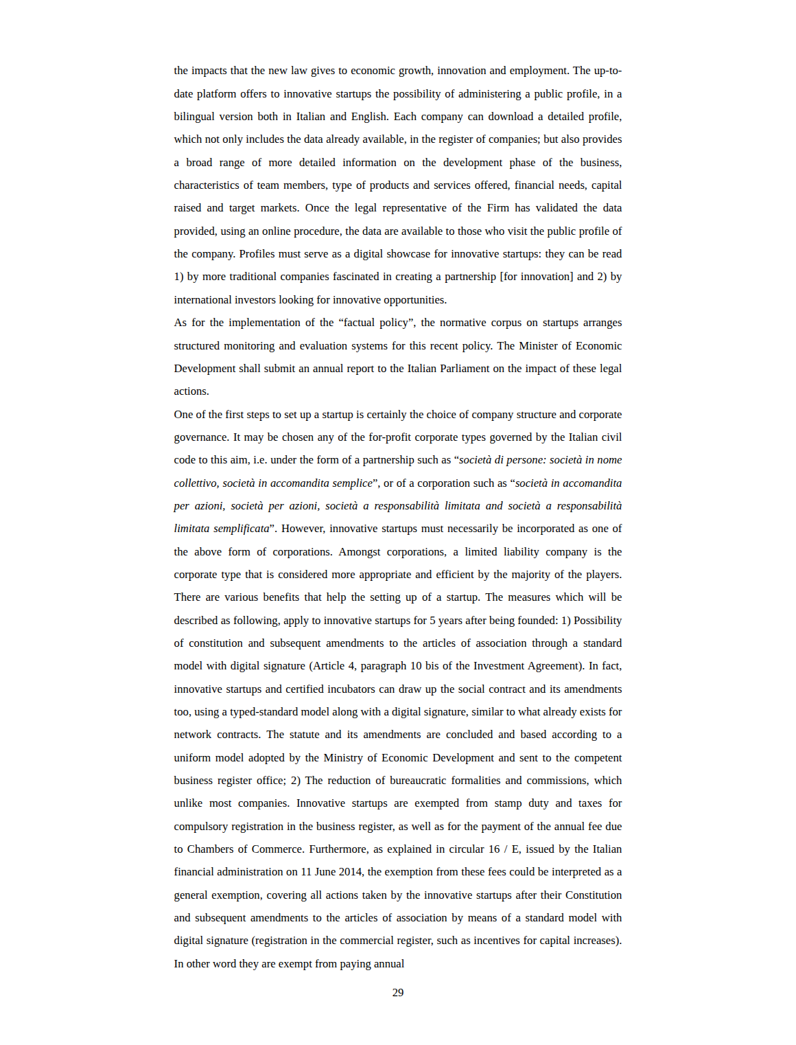the impacts that the new law gives to economic growth, innovation and employment. The up-to-date platform offers to innovative startups the possibility of administering a public profile, in a bilingual version both in Italian and English. Each company can download a detailed profile, which not only includes the data already available, in the register of companies; but also provides a broad range of more detailed information on the development phase of the business, characteristics of team members, type of products and services offered, financial needs, capital raised and target markets. Once the legal representative of the Firm has validated the data provided, using an online procedure, the data are available to those who visit the public profile of the company. Profiles must serve as a digital showcase for innovative startups: they can be read 1) by more traditional companies fascinated in creating a partnership [for innovation] and 2) by international investors looking for innovative opportunities.
As for the implementation of the “factual policy”, the normative corpus on startups arranges structured monitoring and evaluation systems for this recent policy. The Minister of Economic Development shall submit an annual report to the Italian Parliament on the impact of these legal actions.
One of the first steps to set up a startup is certainly the choice of company structure and corporate governance. It may be chosen any of the for-profit corporate types governed by the Italian civil code to this aim, i.e. under the form of a partnership such as “società di persone: società in nome collettivo, società in accomandita semplice”, or of a corporation such as “società in accomandita per azioni, società per azioni, società a responsabilità limitata and società a responsabilità limitata semplificata”. However, innovative startups must necessarily be incorporated as one of the above form of corporations. Amongst corporations, a limited liability company is the corporate type that is considered more appropriate and efficient by the majority of the players. There are various benefits that help the setting up of a startup. The measures which will be described as following, apply to innovative startups for 5 years after being founded: 1) Possibility of constitution and subsequent amendments to the articles of association through a standard model with digital signature (Article 4, paragraph 10 bis of the Investment Agreement). In fact, innovative startups and certified incubators can draw up the social contract and its amendments too, using a typed-standard model along with a digital signature, similar to what already exists for network contracts. The statute and its amendments are concluded and based according to a uniform model adopted by the Ministry of Economic Development and sent to the competent business register office; 2) The reduction of bureaucratic formalities and commissions, which unlike most companies. Innovative startups are exempted from stamp duty and taxes for compulsory registration in the business register, as well as for the payment of the annual fee due to Chambers of Commerce. Furthermore, as explained in circular 16 / E, issued by the Italian financial administration on 11 June 2014, the exemption from these fees could be interpreted as a general exemption, covering all actions taken by the innovative startups after their Constitution and subsequent amendments to the articles of association by means of a standard model with digital signature (registration in the commercial register, such as incentives for capital increases). In other word they are exempt from paying annual
29